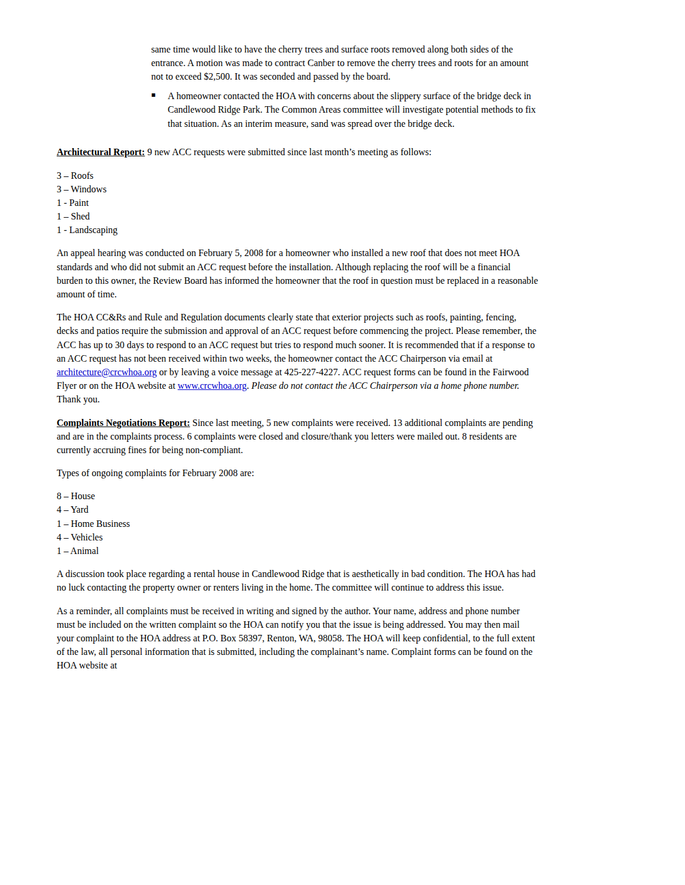same time would like to have the cherry trees and surface roots removed along both sides of the entrance. A motion was made to contract Canber to remove the cherry trees and roots for an amount not to exceed $2,500. It was seconded and passed by the board.
A homeowner contacted the HOA with concerns about the slippery surface of the bridge deck in Candlewood Ridge Park. The Common Areas committee will investigate potential methods to fix that situation. As an interim measure, sand was spread over the bridge deck.
Architectural Report: 9 new ACC requests were submitted since last month’s meeting as follows:
3 – Roofs
3 – Windows
1 - Paint
1 – Shed
1 - Landscaping
An appeal hearing was conducted on February 5, 2008 for a homeowner who installed a new roof that does not meet HOA standards and who did not submit an ACC request before the installation. Although replacing the roof will be a financial burden to this owner, the Review Board has informed the homeowner that the roof in question must be replaced in a reasonable amount of time.
The HOA CC&Rs and Rule and Regulation documents clearly state that exterior projects such as roofs, painting, fencing, decks and patios require the submission and approval of an ACC request before commencing the project. Please remember, the ACC has up to 30 days to respond to an ACC request but tries to respond much sooner. It is recommended that if a response to an ACC request has not been received within two weeks, the homeowner contact the ACC Chairperson via email at architecture@crcwhoa.org or by leaving a voice message at 425-227-4227. ACC request forms can be found in the Fairwood Flyer or on the HOA website at www.crcwhoa.org. Please do not contact the ACC Chairperson via a home phone number. Thank you.
Complaints Negotiations Report: Since last meeting, 5 new complaints were received. 13 additional complaints are pending and are in the complaints process. 6 complaints were closed and closure/thank you letters were mailed out. 8 residents are currently accruing fines for being non-compliant.
Types of ongoing complaints for February 2008 are:
8 – House
4 – Yard
1 – Home Business
4 – Vehicles
1 – Animal
A discussion took place regarding a rental house in Candlewood Ridge that is aesthetically in bad condition. The HOA has had no luck contacting the property owner or renters living in the home. The committee will continue to address this issue.
As a reminder, all complaints must be received in writing and signed by the author. Your name, address and phone number must be included on the written complaint so the HOA can notify you that the issue is being addressed. You may then mail your complaint to the HOA address at P.O. Box 58397, Renton, WA, 98058. The HOA will keep confidential, to the full extent of the law, all personal information that is submitted, including the complainant’s name. Complaint forms can be found on the HOA website at